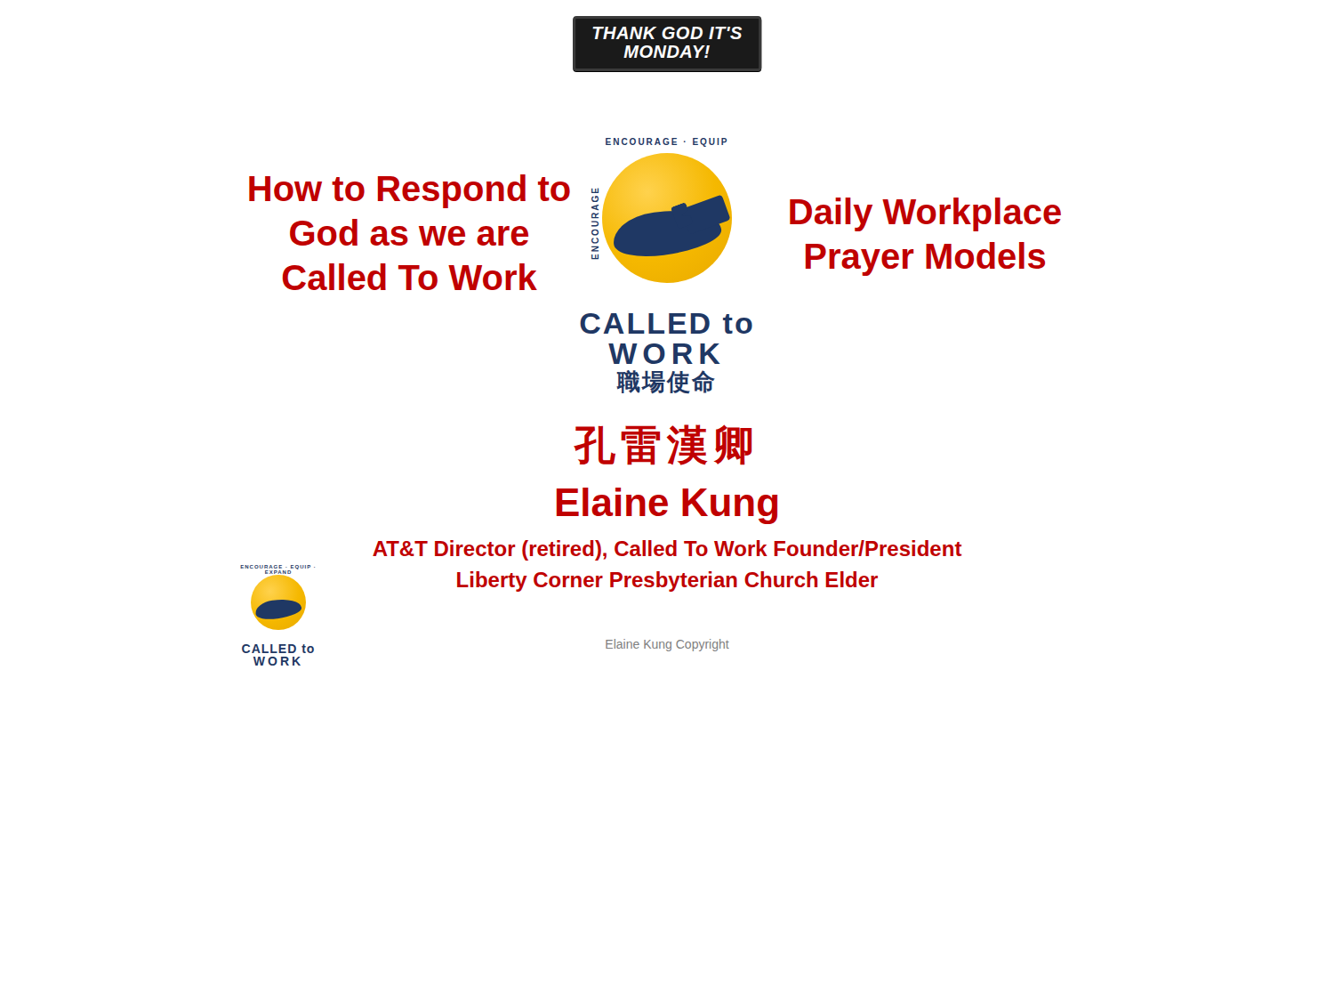Thank God It's Monday!
How to Respond to God as we are Called To Work
Daily Workplace Prayer Models
Encourage · Equip
Encourage
Expand
CALLED to
WORK
職場使命
孔雷漢卿
Elaine Kung
AT&T Director (retired), Called To Work Founder/President
Liberty Corner Presbyterian Church Elder
Elaine Kung Copyright
Encourage · Equip · Expand
CALLED to
WORK